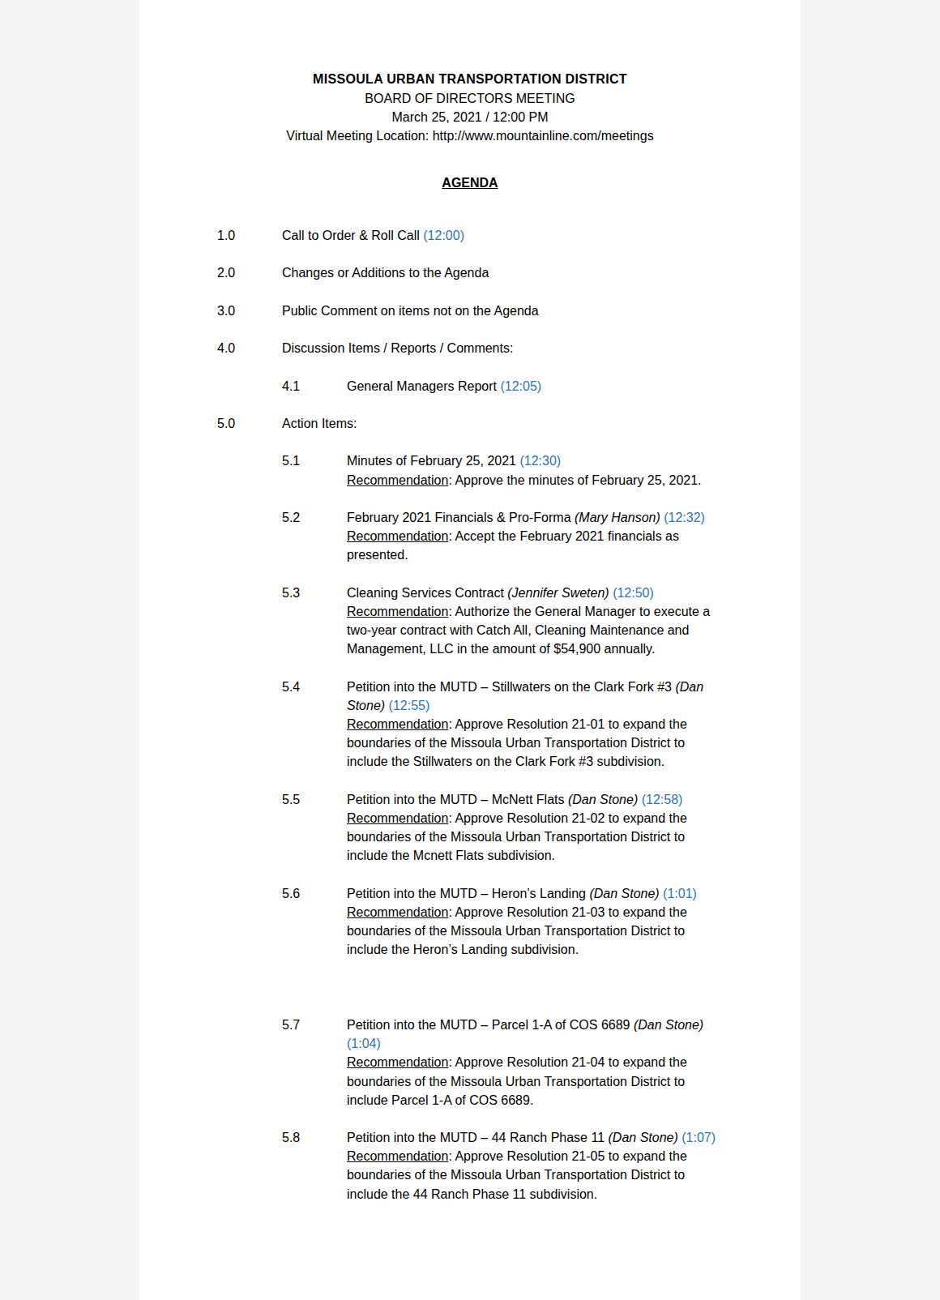MISSOULA URBAN TRANSPORTATION DISTRICT BOARD OF DIRECTORS MEETING March 25, 2021 / 12:00 PM Virtual Meeting Location: http://www.mountainline.com/meetings
AGENDA
1.0 Call to Order & Roll Call (12:00)
2.0 Changes or Additions to the Agenda
3.0 Public Comment on items not on the Agenda
4.0 Discussion Items / Reports / Comments:
4.1 General Managers Report (12:05)
5.0 Action Items:
5.1 Minutes of February 25, 2021 (12:30) Recommendation: Approve the minutes of February 25, 2021.
5.2 February 2021 Financials & Pro-Forma (Mary Hanson) (12:32) Recommendation: Accept the February 2021 financials as presented.
5.3 Cleaning Services Contract (Jennifer Sweten) (12:50) Recommendation: Authorize the General Manager to execute a two-year contract with Catch All, Cleaning Maintenance and Management, LLC in the amount of $54,900 annually.
5.4 Petition into the MUTD – Stillwaters on the Clark Fork #3 (Dan Stone) (12:55) Recommendation: Approve Resolution 21-01 to expand the boundaries of the Missoula Urban Transportation District to include the Stillwaters on the Clark Fork #3 subdivision.
5.5 Petition into the MUTD – McNett Flats (Dan Stone) (12:58) Recommendation: Approve Resolution 21-02 to expand the boundaries of the Missoula Urban Transportation District to include the Mcnett Flats subdivision.
5.6 Petition into the MUTD – Heron’s Landing (Dan Stone) (1:01) Recommendation: Approve Resolution 21-03 to expand the boundaries of the Missoula Urban Transportation District to include the Heron’s Landing subdivision.
5.7 Petition into the MUTD – Parcel 1-A of COS 6689 (Dan Stone) (1:04) Recommendation: Approve Resolution 21-04 to expand the boundaries of the Missoula Urban Transportation District to include Parcel 1-A of COS 6689.
5.8 Petition into the MUTD – 44 Ranch Phase 11 (Dan Stone) (1:07) Recommendation: Approve Resolution 21-05 to expand the boundaries of the Missoula Urban Transportation District to include the 44 Ranch Phase 11 subdivision.